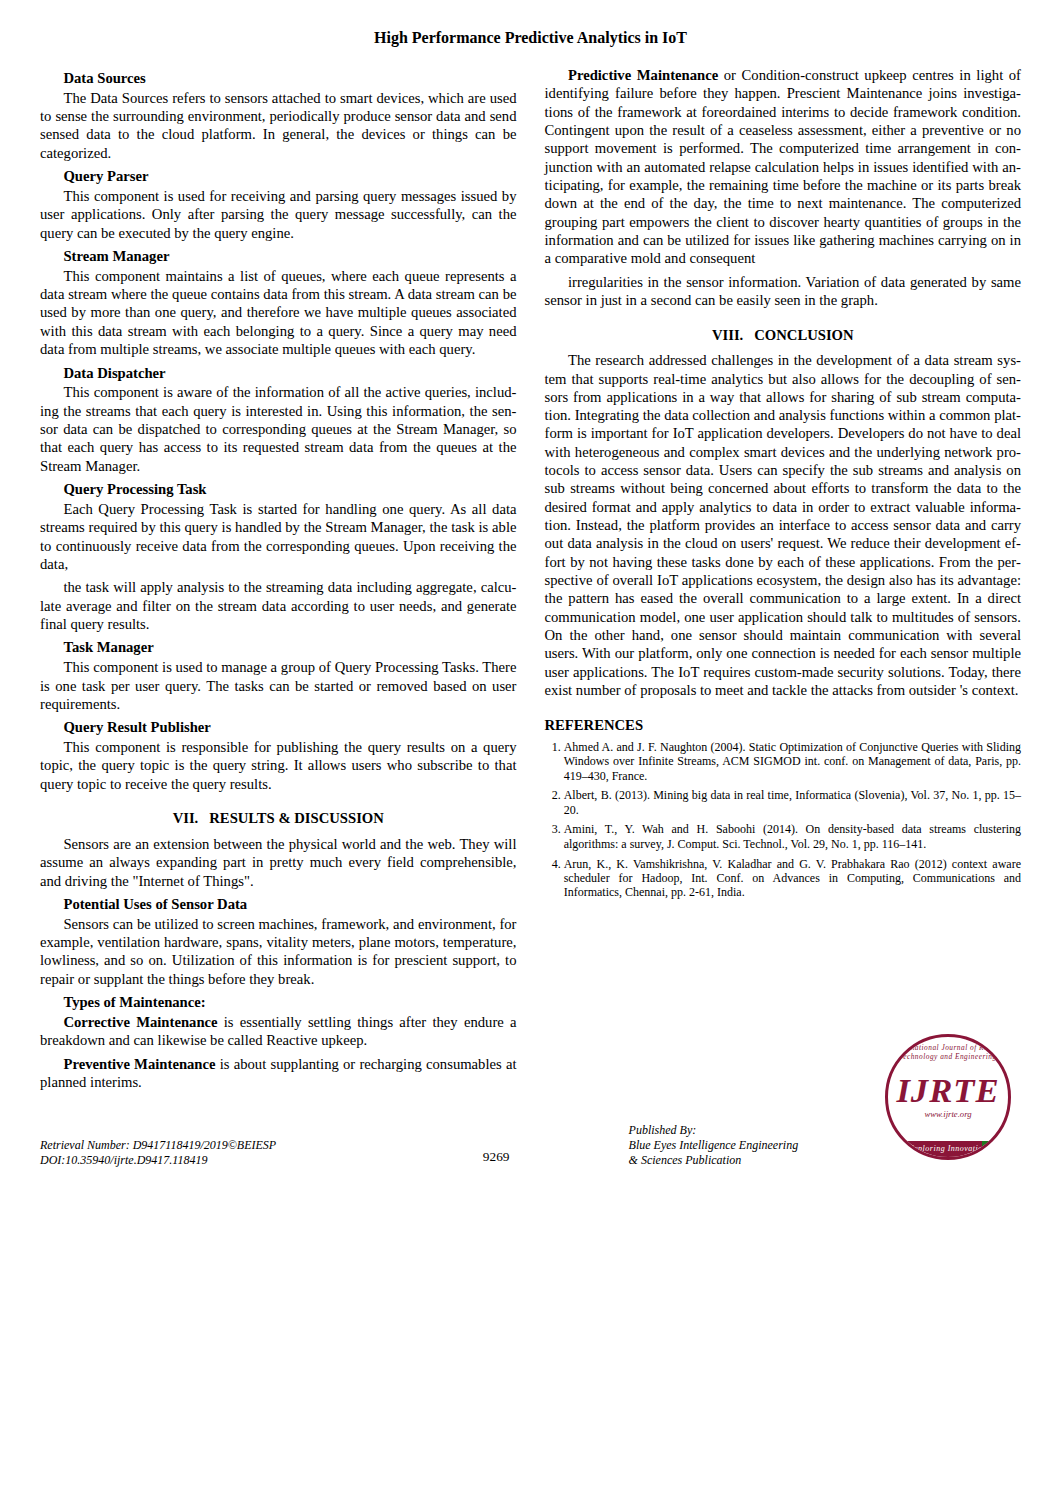High Performance Predictive Analytics in IoT
Data Sources
The Data Sources refers to sensors attached to smart devices, which are used to sense the surrounding environment, periodically produce sensor data and send sensed data to the cloud platform. In general, the devices or things can be categorized.
Query Parser
This component is used for receiving and parsing query messages issued by user applications. Only after parsing the query message successfully, can the query can be executed by the query engine.
Stream Manager
This component maintains a list of queues, where each queue represents a data stream where the queue contains data from this stream. A data stream can be used by more than one query, and therefore we have multiple queues associated with this data stream with each belonging to a query. Since a query may need data from multiple streams, we associate multiple queues with each query.
Data Dispatcher
This component is aware of the information of all the active queries, including the streams that each query is interested in. Using this information, the sensor data can be dispatched to corresponding queues at the Stream Manager, so that each query has access to its requested stream data from the queues at the Stream Manager.
Query Processing Task
Each Query Processing Task is started for handling one query. As all data streams required by this query is handled by the Stream Manager, the task is able to continuously receive data from the corresponding queues. Upon receiving the data,
the task will apply analysis to the streaming data including aggregate, calculate average and filter on the stream data according to user needs, and generate final query results.
Task Manager
This component is used to manage a group of Query Processing Tasks. There is one task per user query. The tasks can be started or removed based on user requirements.
Query Result Publisher
This component is responsible for publishing the query results on a query topic, the query topic is the query string. It allows users who subscribe to that query topic to receive the query results.
VII. RESULTS & DISCUSSION
Sensors are an extension between the physical world and the web. They will assume an always expanding part in pretty much every field comprehensible, and driving the "Internet of Things".
Potential Uses of Sensor Data
Sensors can be utilized to screen machines, framework, and environment, for example, ventilation hardware, spans, vitality meters, plane motors, temperature, lowliness, and so on. Utilization of this information is for prescient support, to repair or supplant the things before they break.
Types of Maintenance:
Corrective Maintenance is essentially settling things after they endure a breakdown and can likewise be called Reactive upkeep.
Preventive Maintenance is about supplanting or recharging consumables at planned interims.
Predictive Maintenance or Condition-construct upkeep centres in light of identifying failure before they happen. Prescient Maintenance joins investigations of the framework at foreordained interims to decide framework condition. Contingent upon the result of a ceaseless assessment, either a preventive or no support movement is performed. The computerized time arrangement in conjunction with an automated relapse calculation helps in issues identified with anticipating, for example, the remaining time before the machine or its parts break down at the end of the day, the time to next maintenance. The computerized grouping part empowers the client to discover hearty quantities of groups in the information and can be utilized for issues like gathering machines carrying on in a comparative mold and consequent
irregularities in the sensor information. Variation of data generated by same sensor in just in a second can be easily seen in the graph.
VIII. CONCLUSION
The research addressed challenges in the development of a data stream system that supports real-time analytics but also allows for the decoupling of sensors from applications in a way that allows for sharing of sub stream computation. Integrating the data collection and analysis functions within a common platform is important for IoT application developers. Developers do not have to deal with heterogeneous and complex smart devices and the underlying network protocols to access sensor data. Users can specify the sub streams and analysis on sub streams without being concerned about efforts to transform the data to the desired format and apply analytics to data in order to extract valuable information. Instead, the platform provides an interface to access sensor data and carry out data analysis in the cloud on users' request. We reduce their development effort by not having these tasks done by each of these applications. From the perspective of overall IoT applications ecosystem, the design also has its advantage: the pattern has eased the overall communication to a large extent. In a direct communication model, one user application should talk to multitudes of sensors. On the other hand, one sensor should maintain communication with several users. With our platform, only one connection is needed for each sensor multiple user applications. The IoT requires custom-made security solutions. Today, there exist number of proposals to meet and tackle the attacks from outsider 's context.
REFERENCES
Ahmed A. and J. F. Naughton (2004). Static Optimization of Conjunctive Queries with Sliding Windows over Infinite Streams, ACM SIGMOD int. conf. on Management of data, Paris, pp. 419–430, France.
Albert, B. (2013). Mining big data in real time, Informatica (Slovenia), Vol. 37, No. 1, pp. 15–20.
Amini, T., Y. Wah and H. Saboohi (2014). On density-based data streams clustering algorithms: a survey, J. Comput. Sci. Technol., Vol. 29, No. 1, pp. 116–141.
Arun, K., K. Vamshikrishna, V. Kaladhar and G. V. Prabhakara Rao (2012) context aware scheduler for Hadoop, Int. Conf. on Advances in Computing, Communications and Informatics, Chennai, pp. 2-61, India.
Retrieval Number: D9417118419/2019©BEIESP
DOI:10.35940/ijrte.D9417.118419
9269
Published By:
Blue Eyes Intelligence Engineering
& Sciences Publication
International Journal of Recent Technology and Engineering
IJRTE
www.ijrte.org
Exploring Innovation